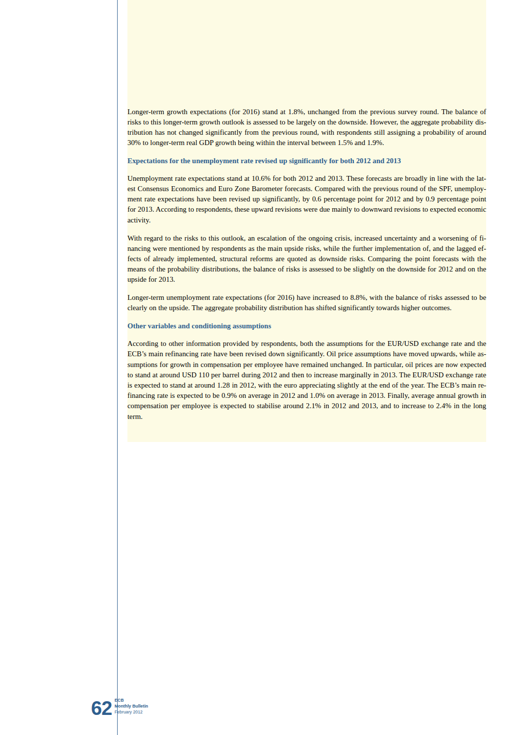Longer-term growth expectations (for 2016) stand at 1.8%, unchanged from the previous survey round. The balance of risks to this longer-term growth outlook is assessed to be largely on the downside. However, the aggregate probability distribution has not changed significantly from the previous round, with respondents still assigning a probability of around 30% to longer-term real GDP growth being within the interval between 1.5% and 1.9%.
Expectations for the unemployment rate revised up significantly for both 2012 and 2013
Unemployment rate expectations stand at 10.6% for both 2012 and 2013. These forecasts are broadly in line with the latest Consensus Economics and Euro Zone Barometer forecasts. Compared with the previous round of the SPF, unemployment rate expectations have been revised up significantly, by 0.6 percentage point for 2012 and by 0.9 percentage point for 2013. According to respondents, these upward revisions were due mainly to downward revisions to expected economic activity.
With regard to the risks to this outlook, an escalation of the ongoing crisis, increased uncertainty and a worsening of financing were mentioned by respondents as the main upside risks, while the further implementation of, and the lagged effects of already implemented, structural reforms are quoted as downside risks. Comparing the point forecasts with the means of the probability distributions, the balance of risks is assessed to be slightly on the downside for 2012 and on the upside for 2013.
Longer-term unemployment rate expectations (for 2016) have increased to 8.8%, with the balance of risks assessed to be clearly on the upside. The aggregate probability distribution has shifted significantly towards higher outcomes.
Other variables and conditioning assumptions
According to other information provided by respondents, both the assumptions for the EUR/USD exchange rate and the ECB’s main refinancing rate have been revised down significantly. Oil price assumptions have moved upwards, while assumptions for growth in compensation per employee have remained unchanged. In particular, oil prices are now expected to stand at around USD 110 per barrel during 2012 and then to increase marginally in 2013. The EUR/USD exchange rate is expected to stand at around 1.28 in 2012, with the euro appreciating slightly at the end of the year. The ECB’s main refinancing rate is expected to be 0.9% on average in 2012 and 1.0% on average in 2013. Finally, average annual growth in compensation per employee is expected to stabilise around 2.1% in 2012 and 2013, and to increase to 2.4% in the long term.
62
ECB
Monthly Bulletin
February 2012